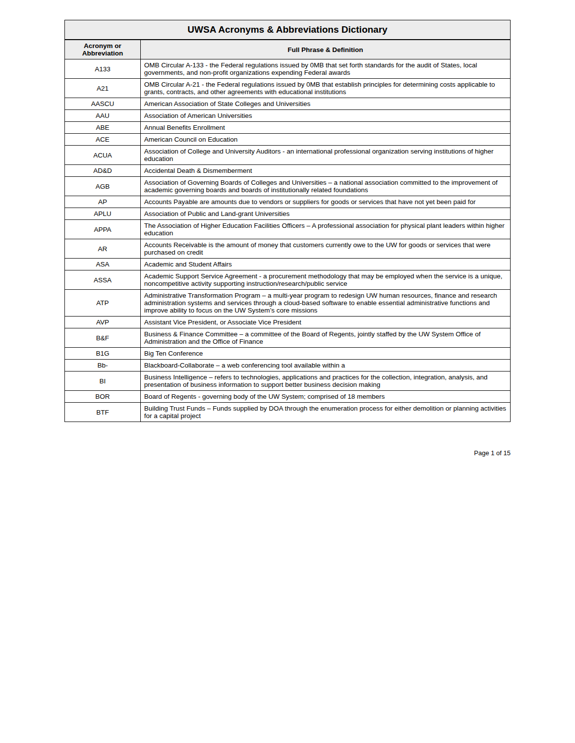UWSA Acronyms & Abbreviations Dictionary
| Acronym or Abbreviation | Full Phrase & Definition |
| --- | --- |
| A133 | OMB Circular A-133 - the Federal regulations issued by 0MB that set forth standards for the audit of States, local governments, and non-profit organizations expending Federal awards |
| A21 | OMB Circular A-21 - the Federal regulations issued by 0MB that establish principles for determining costs applicable to grants, contracts, and other agreements with educational institutions |
| AASCU | American Association of State Colleges and Universities |
| AAU | Association of American Universities |
| ABE | Annual Benefits Enrollment |
| ACE | American Council on Education |
| ACUA | Association of College and University Auditors - an international professional organization serving institutions of higher education |
| AD&D | Accidental Death & Dismemberment |
| AGB | Association of Governing Boards of Colleges and Universities – a national association committed to the improvement of academic governing boards and boards of institutionally related foundations |
| AP | Accounts Payable are amounts due to vendors or suppliers for goods or services that have not yet been paid for |
| APLU | Association of Public and Land-grant Universities |
| APPA | The Association of Higher Education Facilities Officers – A professional association for physical plant leaders within higher education |
| AR | Accounts Receivable is the amount of money that customers currently owe to the UW for goods or services that were purchased on credit |
| ASA | Academic and Student Affairs |
| ASSA | Academic Support Service Agreement - a procurement methodology that may be employed when the service is a unique, noncompetitive activity supporting instruction/research/public service |
| ATP | Administrative Transformation Program – a multi-year program to redesign UW human resources, finance and research administration systems and services through a cloud-based software to enable essential administrative functions and improve ability to focus on the UW System’s core missions |
| AVP | Assistant Vice President, or Associate Vice President |
| B&F | Business & Finance Committee – a committee of the Board of Regents, jointly staffed by the UW System Office of Administration and the Office of Finance |
| B1G | Big Ten Conference |
| Bb- | Blackboard-Collaborate – a web conferencing tool available within a |
| BI | Business Intelligence – refers to technologies, applications and practices for the collection, integration, analysis, and presentation of business information to support better business decision making |
| BOR | Board of Regents - governing body of the UW System; comprised of 18 members |
| BTF | Building Trust Funds – Funds supplied by DOA through the enumeration process for either demolition or planning activities for a capital project |
Page 1 of 15